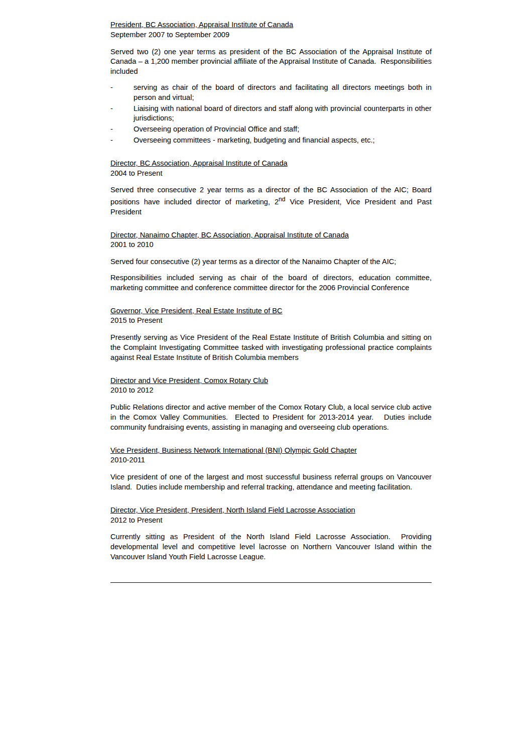President, BC Association, Appraisal Institute of Canada
September 2007 to September 2009
Served two (2) one year terms as president of the BC Association of the Appraisal Institute of Canada – a 1,200 member provincial affiliate of the Appraisal Institute of Canada. Responsibilities included
serving as chair of the board of directors and facilitating all directors meetings both in person and virtual;
Liaising with national board of directors and staff along with provincial counterparts in other jurisdictions;
Overseeing operation of Provincial Office and staff;
Overseeing committees - marketing, budgeting and financial aspects, etc.;
Director, BC Association, Appraisal Institute of Canada
2004 to Present
Served three consecutive 2 year terms as a director of the BC Association of the AIC; Board positions have included director of marketing, 2nd Vice President, Vice President and Past President
Director, Nanaimo Chapter, BC Association, Appraisal Institute of Canada
2001 to 2010
Served four consecutive (2) year terms as a director of the Nanaimo Chapter of the AIC;
Responsibilities included serving as chair of the board of directors, education committee, marketing committee and conference committee director for the 2006 Provincial Conference
Governor, Vice President, Real Estate Institute of BC
2015 to Present
Presently serving as Vice President of the Real Estate Institute of British Columbia and sitting on the Complaint Investigating Committee tasked with investigating professional practice complaints against Real Estate Institute of British Columbia members
Director and Vice President, Comox Rotary Club
2010 to 2012
Public Relations director and active member of the Comox Rotary Club, a local service club active in the Comox Valley Communities. Elected to President for 2013-2014 year. Duties include community fundraising events, assisting in managing and overseeing club operations.
Vice President, Business Network International (BNI) Olympic Gold Chapter
2010-2011
Vice president of one of the largest and most successful business referral groups on Vancouver Island. Duties include membership and referral tracking, attendance and meeting facilitation.
Director, Vice President, President, North Island Field Lacrosse Association
2012 to Present
Currently sitting as President of the North Island Field Lacrosse Association. Providing developmental level and competitive level lacrosse on Northern Vancouver Island within the Vancouver Island Youth Field Lacrosse League.